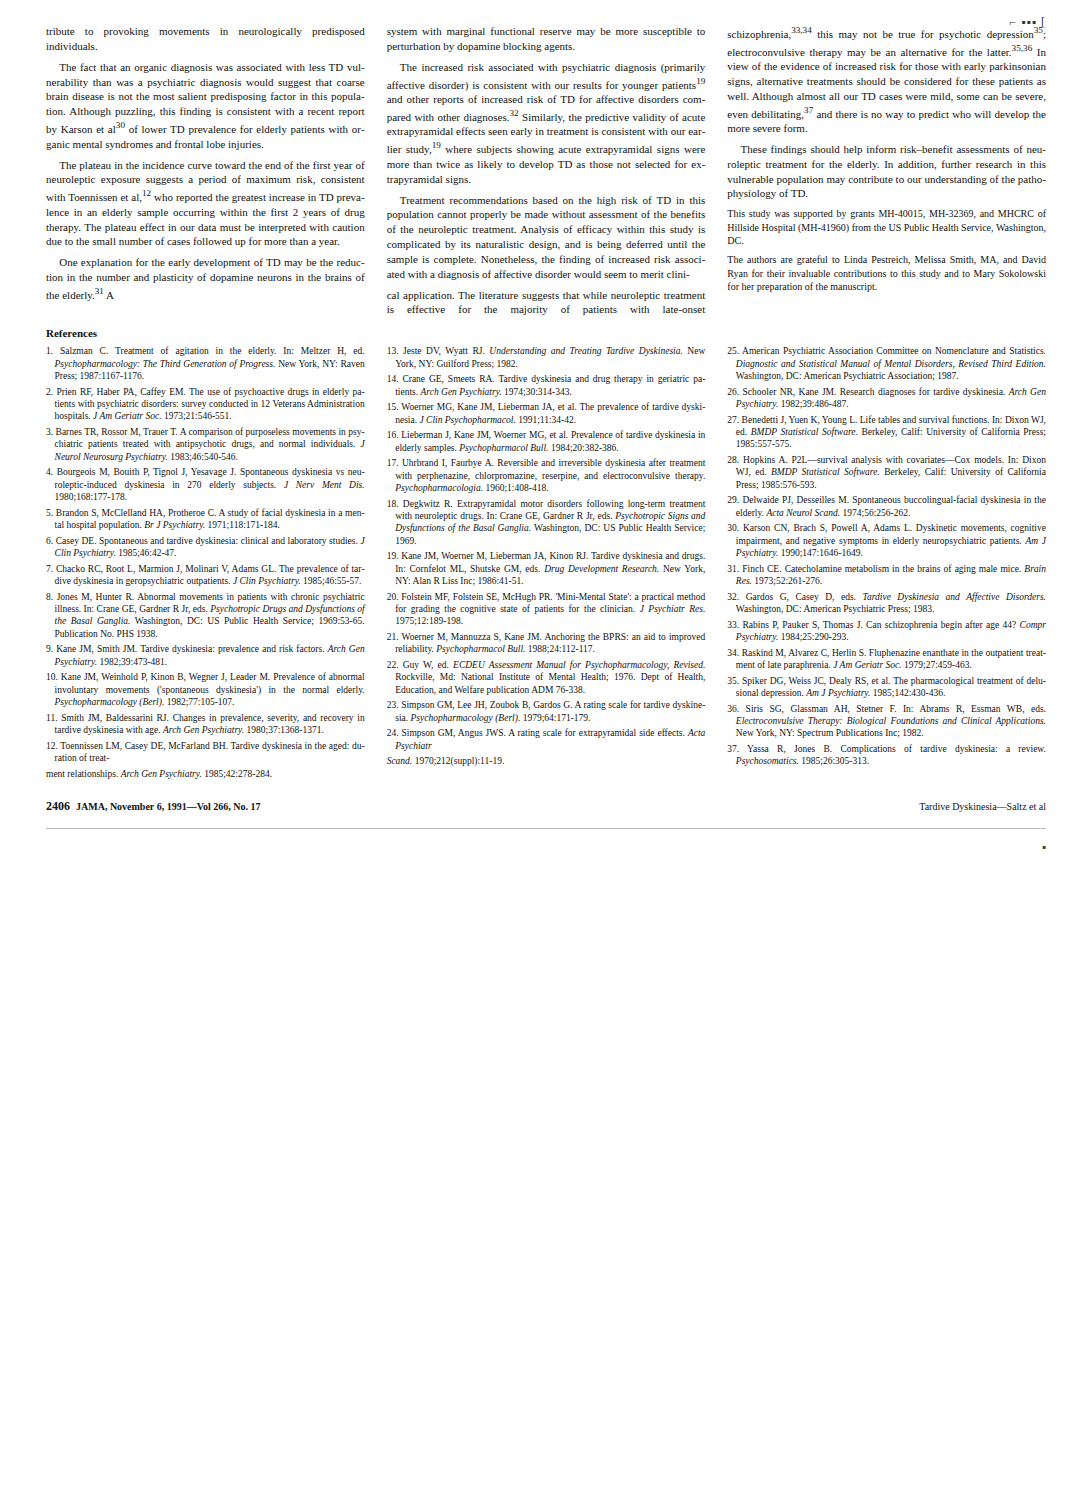⌐ ▪▪▪ [
tribute to provoking movements in neurologically predisposed individuals.
The fact that an organic diagnosis was associated with less TD vulnerability than was a psychiatric diagnosis would suggest that coarse brain disease is not the most salient predisposing factor in this population. Although puzzling, this finding is consistent with a recent report by Karson et al30 of lower TD prevalence for elderly patients with organic mental syndromes and frontal lobe injuries.
The plateau in the incidence curve toward the end of the first year of neuroleptic exposure suggests a period of maximum risk, consistent with Toennissen et al,12 who reported the greatest increase in TD prevalence in an elderly sample occurring within the first 2 years of drug therapy. The plateau effect in our data must be interpreted with caution due to the small number of cases followed up for more than a year.
One explanation for the early development of TD may be the reduction in the number and plasticity of dopamine neurons in the brains of the elderly.31 A
system with marginal functional reserve may be more susceptible to perturbation by dopamine blocking agents.
The increased risk associated with psychiatric diagnosis (primarily affective disorder) is consistent with our results for younger patients19 and other reports of increased risk of TD for affective disorders compared with other diagnoses.32 Similarly, the predictive validity of acute extrapyramidal effects seen early in treatment is consistent with our earlier study,19 where subjects showing acute extrapyramidal signs were more than twice as likely to develop TD as those not selected for extrapyramidal signs.
Treatment recommendations based on the high risk of TD in this population cannot properly be made without assessment of the benefits of the neuroleptic treatment. Analysis of efficacy within this study is complicated by its naturalistic design, and is being deferred until the sample is complete. Nonetheless, the finding of increased risk associated with a diagnosis of affective disorder would seem to merit clini-
cal application. The literature suggests that while neuroleptic treatment is effective for the majority of patients with late-onset schizophrenia,33,34 this may not be true for psychotic depression35; electroconvulsive therapy may be an alternative for the latter.35,36 In view of the evidence of increased risk for those with early parkinsonian signs, alternative treatments should be considered for these patients as well. Although almost all our TD cases were mild, some can be severe, even debilitating,37 and there is no way to predict who will develop the more severe form.
These findings should help inform risk–benefit assessments of neuroleptic treatment for the elderly. In addition, further research in this vulnerable population may contribute to our understanding of the pathophysiology of TD.
This study was supported by grants MH-40015, MH-32369, and MHCRC of Hillside Hospital (MH-41960) from the US Public Health Service, Washington, DC.
The authors are grateful to Linda Pestreich, Melissa Smith, MA, and David Ryan for their invaluable contributions to this study and to Mary Sokolowski for her preparation of the manuscript.
References
1. Salzman C. Treatment of agitation in the elderly. In: Meltzer H, ed. Psychopharmacology: The Third Generation of Progress. New York, NY: Raven Press; 1987:1167-1176.
2. Prien RF, Haber PA, Caffey EM. The use of psychoactive drugs in elderly patients with psychiatric disorders: survey conducted in 12 Veterans Administration hospitals. J Am Geriatr Soc. 1973;21:546-551.
3. Barnes TR, Rossor M, Trauer T. A comparison of purposeless movements in psychiatric patients treated with antipsychotic drugs, and normal individuals. J Neurol Neurosurg Psychiatry. 1983;46:540-546.
4. Bourgeois M, Bouith P, Tignol J, Yesavage J. Spontaneous dyskinesia vs neuroleptic-induced dyskinesia in 270 elderly subjects. J Nerv Ment Dis. 1980;168:177-178.
5. Brandon S, McClelland HA, Protheroe C. A study of facial dyskinesia in a mental hospital population. Br J Psychiatry. 1971;118:171-184.
6. Casey DE. Spontaneous and tardive dyskinesia: clinical and laboratory studies. J Clin Psychiatry. 1985;46:42-47.
7. Chacko RC, Root L, Marmion J, Molinari V, Adams GL. The prevalence of tardive dyskinesia in geropsychiatric outpatients. J Clin Psychiatry. 1985;46:55-57.
8. Jones M, Hunter R. Abnormal movements in patients with chronic psychiatric illness. In: Crane GE, Gardner R Jr, eds. Psychotropic Drugs and Dysfunctions of the Basal Ganglia. Washington, DC: US Public Health Service; 1969:53-65. Publication No. PHS 1938.
9. Kane JM, Smith JM. Tardive dyskinesia: prevalence and risk factors. Arch Gen Psychiatry. 1982;39:473-481.
10. Kane JM, Weinhold P, Kinon B, Wegner J, Leader M. Prevalence of abnormal involuntary movements ('spontaneous dyskinesia') in the normal elderly. Psychopharmacology (Berl). 1982;77:105-107.
11. Smith JM, Baldessarini RJ. Changes in prevalence, severity, and recovery in tardive dyskinesia with age. Arch Gen Psychiatry. 1980;37:1368-1371.
12. Toennissen LM, Casey DE, McFarland BH. Tardive dyskinesia in the aged: duration of treat-
ment relationships. Arch Gen Psychiatry. 1985;42:278-284.
13. Jeste DV, Wyatt RJ. Understanding and Treating Tardive Dyskinesia. New York, NY: Guilford Press; 1982.
14. Crane GE, Smeets RA. Tardive dyskinesia and drug therapy in geriatric patients. Arch Gen Psychiatry. 1974;30:314-343.
15. Woerner MG, Kane JM, Lieberman JA, et al. The prevalence of tardive dyskinesia. J Clin Psychopharmacol. 1991;11:34-42.
16. Lieberman J, Kane JM, Woerner MG, et al. Prevalence of tardive dyskinesia in elderly samples. Psychopharmacol Bull. 1984;20:382-386.
17. Uhrbrand I, Faurbye A. Reversible and irreversible dyskinesia after treatment with perphenazine, chlorpromazine, reserpine, and electroconvulsive therapy. Psychopharmacologia. 1960;1:408-418.
18. Degkwitz R. Extrapyramidal motor disorders following long-term treatment with neuroleptic drugs. In: Crane GE, Gardner R Jr, eds. Psychotropic Signs and Dysfunctions of the Basal Ganglia. Washington, DC: US Public Health Service; 1969.
19. Kane JM, Woerner M, Lieberman JA, Kinon RJ. Tardive dyskinesia and drugs. In: Cornfelot ML, Shutske GM, eds. Drug Development Research. New York, NY: Alan R Liss Inc; 1986:41-51.
20. Folstein MF, Folstein SE, McHugh PR. 'Mini-Mental State': a practical method for grading the cognitive state of patients for the clinician. J Psychiatr Res. 1975;12:189-198.
21. Woerner M, Mannuzza S, Kane JM. Anchoring the BPRS: an aid to improved reliability. Psychopharmacol Bull. 1988;24:112-117.
22. Guy W, ed. ECDEU Assessment Manual for Psychopharmacology, Revised. Rockville, Md: National Institute of Mental Health; 1976. Dept of Health, Education, and Welfare publication ADM 76-338.
23. Simpson GM, Lee JH, Zoubok B, Gardos G. A rating scale for tardive dyskinesia. Psychopharmacology (Berl). 1979;64:171-179.
24. Simpson GM, Angus JWS. A rating scale for extrapyramidal side effects. Acta Psychiatr
Scand. 1970;212(suppl):11-19.
25. American Psychiatric Association Committee on Nomenclature and Statistics. Diagnostic and Statistical Manual of Mental Disorders, Revised Third Edition. Washington, DC: American Psychiatric Association; 1987.
26. Schooler NR, Kane JM. Research diagnoses for tardive dyskinesia. Arch Gen Psychiatry. 1982;39:486-487.
27. Benedetti J, Yuen K, Young L. Life tables and survival functions. In: Dixon WJ, ed. BMDP Statistical Software. Berkeley, Calif: University of California Press; 1985:557-575.
28. Hopkins A. P2L—survival analysis with covariates—Cox models. In: Dixon WJ, ed. BMDP Statistical Software. Berkeley, Calif: University of California Press; 1985:576-593.
29. Delwaide PJ, Desseilles M. Spontaneous buccolingual-facial dyskinesia in the elderly. Acta Neurol Scand. 1974;56:256-262.
30. Karson CN, Brach S, Powell A, Adams L. Dyskinetic movements, cognitive impairment, and negative symptoms in elderly neuropsychiatric patients. Am J Psychiatry. 1990;147:1646-1649.
31. Finch CE. Catecholamine metabolism in the brains of aging male mice. Brain Res. 1973;52:261-276.
32. Gardos G, Casey D, eds. Tardive Dyskinesia and Affective Disorders. Washington, DC: American Psychiatric Press; 1983.
33. Rabins P, Pauker S, Thomas J. Can schizophrenia begin after age 44? Compr Psychiatry. 1984;25:290-293.
34. Raskind M, Alvarez C, Herlin S. Fluphenazine enanthate in the outpatient treatment of late paraphrenia. J Am Geriatr Soc. 1979;27:459-463.
35. Spiker DG, Weiss JC, Dealy RS, et al. The pharmacological treatment of delusional depression. Am J Psychiatry. 1985;142:430-436.
36. Siris SG, Glassman AH, Stetner F. In: Abrams R, Essman WB, eds. Electroconvulsive Therapy: Biological Foundations and Clinical Applications. New York, NY: Spectrum Publications Inc; 1982.
37. Yassa R, Jones B. Complications of tardive dyskinesia: a review. Psychosomatics. 1985;26:305-313.
2406 JAMA, November 6, 1991—Vol 266, No. 17
Tardive Dyskinesia—Saltz et al
▪